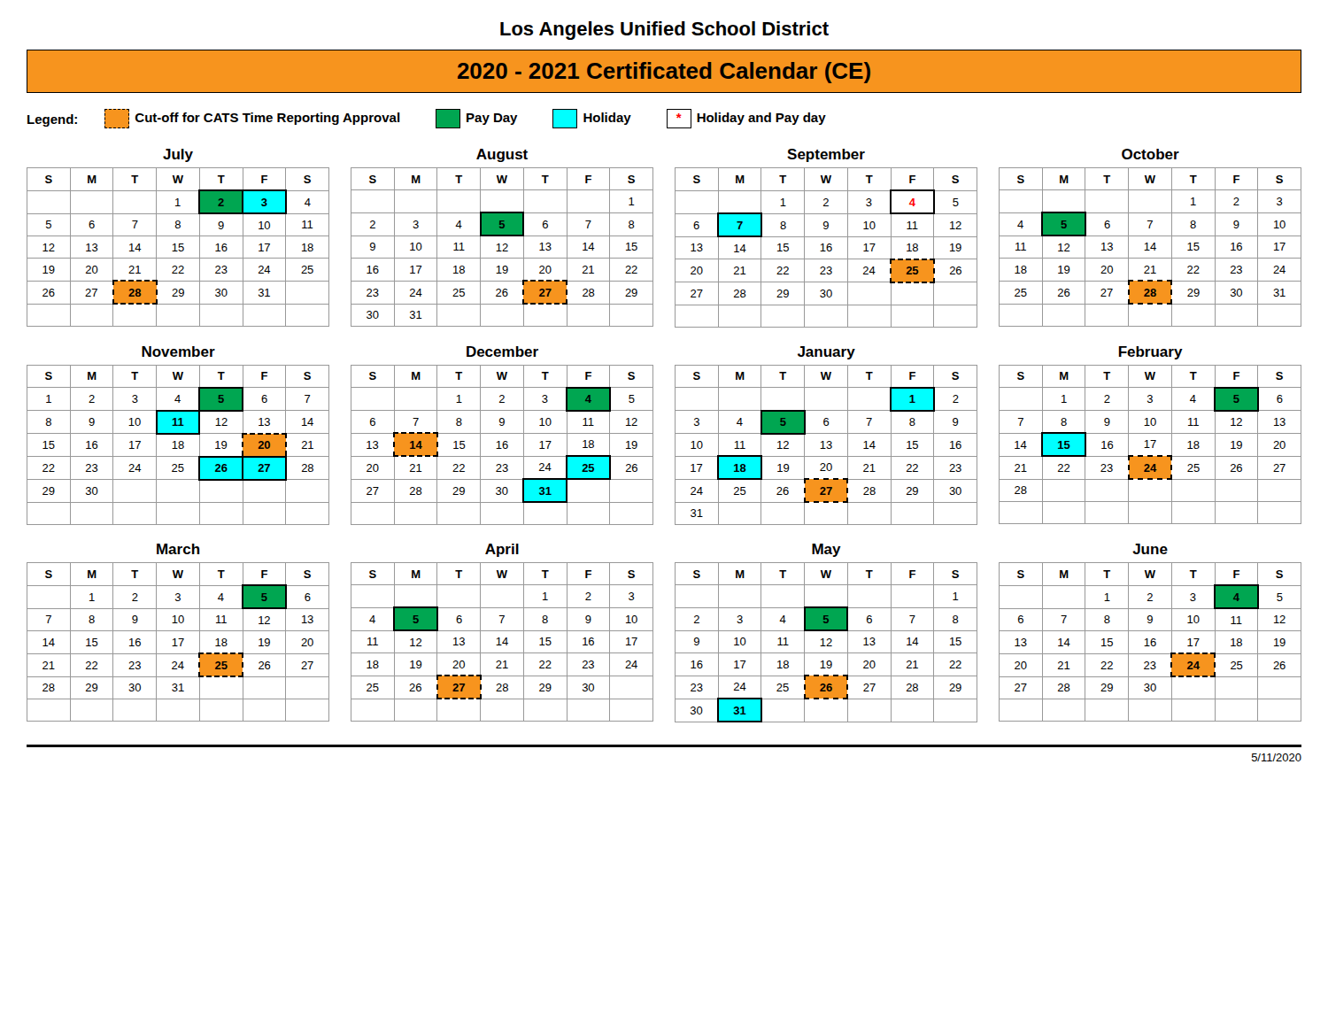Los Angeles Unified School District
2020 - 2021 Certificated Calendar (CE)
Legend: Cut-off for CATS Time Reporting Approval Pay Day Holiday Holiday and Pay day
July
| S | M | T | W | T | F | S |
| --- | --- | --- | --- | --- | --- | --- |
| | | | 1 | 2 | 3 | 4 |
| 5 | 6 | 7 | 8 | 9 | 10 | 11 |
| 12 | 13 | 14 | 15 | 16 | 17 | 18 |
| 19 | 20 | 21 | 22 | 23 | 24 | 25 |
| 26 | 27 | 28 | 29 | 30 | 31 | |
August
| S | M | T | W | T | F | S |
| --- | --- | --- | --- | --- | --- | --- |
| | | | | | | 1 |
| 2 | 3 | 4 | 5 | 6 | 7 | 8 |
| 9 | 10 | 11 | 12 | 13 | 14 | 15 |
| 16 | 17 | 18 | 19 | 20 | 21 | 22 |
| 23 | 24 | 25 | 26 | 27 | 28 | 29 |
| 30 | 31 | | | | | |
September
| S | M | T | W | T | F | S |
| --- | --- | --- | --- | --- | --- | --- |
| | | 1 | 2 | 3 | 4 | 5 |
| 6 | 7 | 8 | 9 | 10 | 11 | 12 |
| 13 | 14 | 15 | 16 | 17 | 18 | 19 |
| 20 | 21 | 22 | 23 | 24 | 25 | 26 |
| 27 | 28 | 29 | 30 | | | |
October
| S | M | T | W | T | F | S |
| --- | --- | --- | --- | --- | --- | --- |
| | | | | 1 | 2 | 3 |
| 4 | 5 | 6 | 7 | 8 | 9 | 10 |
| 11 | 12 | 13 | 14 | 15 | 16 | 17 |
| 18 | 19 | 20 | 21 | 22 | 23 | 24 |
| 25 | 26 | 27 | 28 | 29 | 30 | 31 |
November
| S | M | T | W | T | F | S |
| --- | --- | --- | --- | --- | --- | --- |
| 1 | 2 | 3 | 4 | 5 | 6 | 7 |
| 8 | 9 | 10 | 11 | 12 | 13 | 14 |
| 15 | 16 | 17 | 18 | 19 | 20 | 21 |
| 22 | 23 | 24 | 25 | 26 | 27 | 28 |
| 29 | 30 | | | | | |
December
| S | M | T | W | T | F | S |
| --- | --- | --- | --- | --- | --- | --- |
| | | 1 | 2 | 3 | 4 | 5 |
| 6 | 7 | 8 | 9 | 10 | 11 | 12 |
| 13 | 14 | 15 | 16 | 17 | 18 | 19 |
| 20 | 21 | 22 | 23 | 24 | 25 | 26 |
| 27 | 28 | 29 | 30 | 31 | | |
January
| S | M | T | W | T | F | S |
| --- | --- | --- | --- | --- | --- | --- |
| | | | | | 1 | 2 |
| 3 | 4 | 5 | 6 | 7 | 8 | 9 |
| 10 | 11 | 12 | 13 | 14 | 15 | 16 |
| 17 | 18 | 19 | 20 | 21 | 22 | 23 |
| 24 | 25 | 26 | 27 | 28 | 29 | 30 |
| 31 | | | | | | |
February
| S | M | T | W | T | F | S |
| --- | --- | --- | --- | --- | --- | --- |
| | 1 | 2 | 3 | 4 | 5 | 6 |
| 7 | 8 | 9 | 10 | 11 | 12 | 13 |
| 14 | 15 | 16 | 17 | 18 | 19 | 20 |
| 21 | 22 | 23 | 24 | 25 | 26 | 27 |
| 28 | | | | | | |
March
| S | M | T | W | T | F | S |
| --- | --- | --- | --- | --- | --- | --- |
| | 1 | 2 | 3 | 4 | 5 | 6 |
| 7 | 8 | 9 | 10 | 11 | 12 | 13 |
| 14 | 15 | 16 | 17 | 18 | 19 | 20 |
| 21 | 22 | 23 | 24 | 25 | 26 | 27 |
| 28 | 29 | 30 | 31 | | | |
April
| S | M | T | W | T | F | S |
| --- | --- | --- | --- | --- | --- | --- |
| | | | | 1 | 2 | 3 |
| 4 | 5 | 6 | 7 | 8 | 9 | 10 |
| 11 | 12 | 13 | 14 | 15 | 16 | 17 |
| 18 | 19 | 20 | 21 | 22 | 23 | 24 |
| 25 | 26 | 27 | 28 | 29 | 30 | |
May
| S | M | T | W | T | F | S |
| --- | --- | --- | --- | --- | --- | --- |
| | | | | | | 1 |
| 2 | 3 | 4 | 5 | 6 | 7 | 8 |
| 9 | 10 | 11 | 12 | 13 | 14 | 15 |
| 16 | 17 | 18 | 19 | 20 | 21 | 22 |
| 23 | 24 | 25 | 26 | 27 | 28 | 29 |
| 30 | 31 | | | | | |
June
| S | M | T | W | T | F | S |
| --- | --- | --- | --- | --- | --- | --- |
| | | 1 | 2 | 3 | 4 | 5 |
| 6 | 7 | 8 | 9 | 10 | 11 | 12 |
| 13 | 14 | 15 | 16 | 17 | 18 | 19 |
| 20 | 21 | 22 | 23 | 24 | 25 | 26 |
| 27 | 28 | 29 | 30 | | | |
5/11/2020